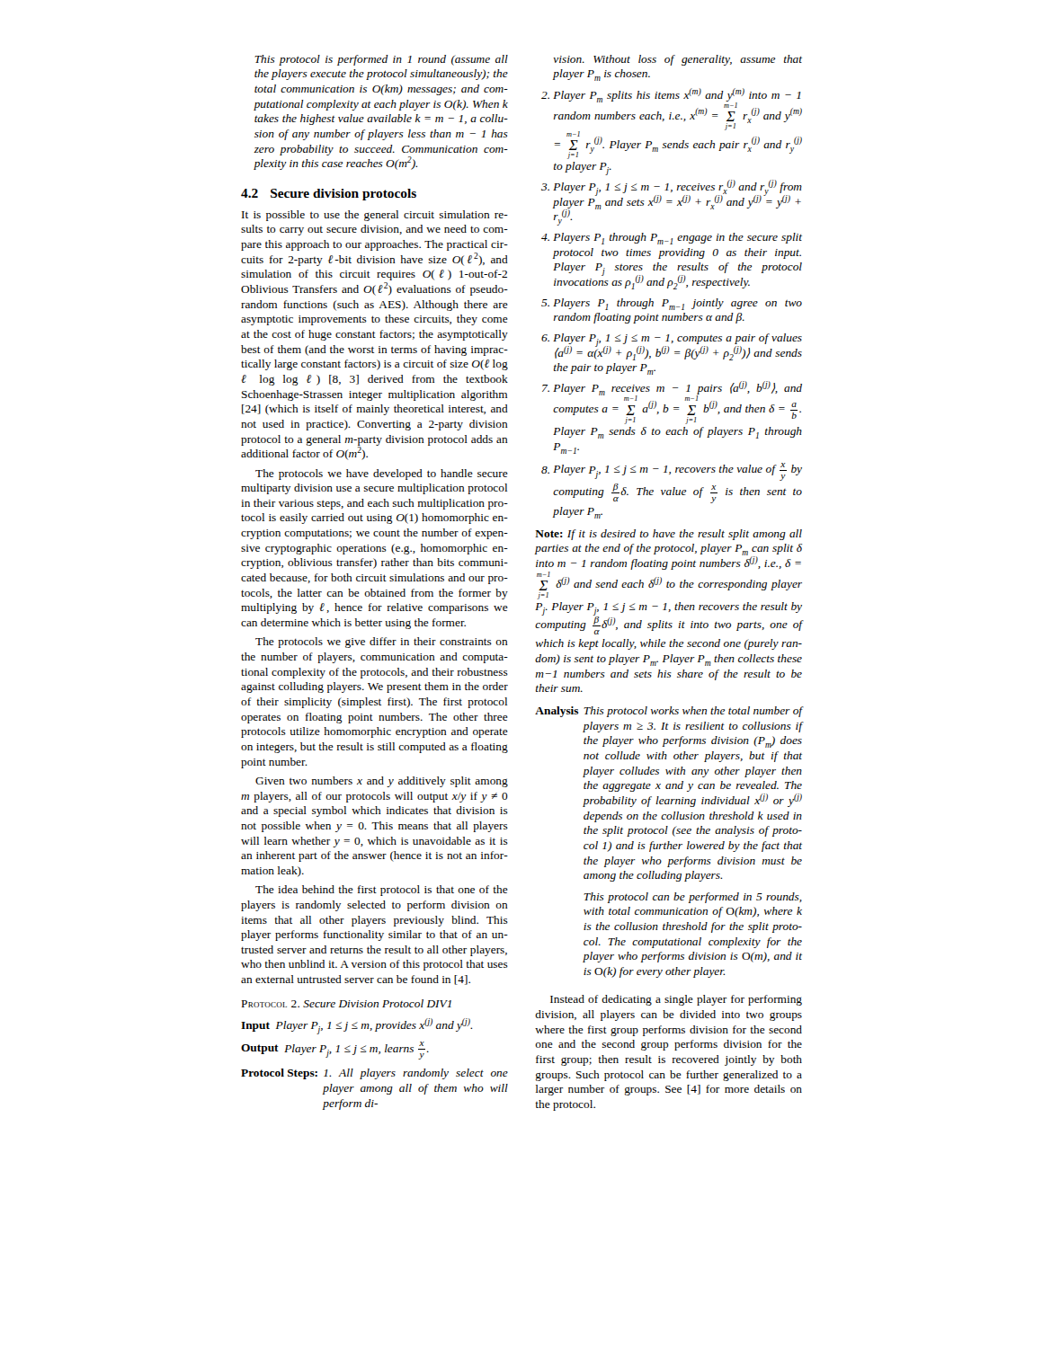This protocol is performed in 1 round (assume all the players execute the protocol simultaneously); the total communication is O(km) messages; and computational complexity at each player is O(k). When k takes the highest value available k = m − 1, a collusion of any number of players less than m − 1 has zero probability to succeed. Communication complexity in this case reaches O(m2).
4.2 Secure division protocols
It is possible to use the general circuit simulation results to carry out secure division, and we need to compare this approach to our approaches. The practical circuits for 2-party ℓ-bit division have size O(ℓ2), and simulation of this circuit requires O(ℓ) 1-out-of-2 Oblivious Transfers and O(ℓ2) evaluations of pseudorandom functions (such as AES). Although there are asymptotic improvements to these circuits, they come at the cost of huge constant factors; the asymptotically best of them (and the worst in terms of having impractically large constant factors) is a circuit of size O(ℓ log ℓ log log ℓ) [8, 3] derived from the textbook Schoenhage-Strassen integer multiplication algorithm [24] (which is itself of mainly theoretical interest, and not used in practice). Converting a 2-party division protocol to a general m-party division protocol adds an additional factor of O(m2).
The protocols we have developed to handle secure multiparty division use a secure multiplication protocol in their various steps, and each such multiplication protocol is easily carried out using O(1) homomorphic encryption computations; we count the number of expensive cryptographic operations (e.g., homomorphic encryption, oblivious transfer) rather than bits communicated because, for both circuit simulations and our protocols, the latter can be obtained from the former by multiplying by ℓ, hence for relative comparisons we can determine which is better using the former.
The protocols we give differ in their constraints on the number of players, communication and computational complexity of the protocols, and their robustness against colluding players. We present them in the order of their simplicity (simplest first). The first protocol operates on floating point numbers. The other three protocols utilize homomorphic encryption and operate on integers, but the result is still computed as a floating point number.
Given two numbers x and y additively split among m players, all of our protocols will output x/y if y ≠ 0 and a special symbol which indicates that division is not possible when y = 0. This means that all players will learn whether y = 0, which is unavoidable as it is an inherent part of the answer (hence it is not an information leak).
The idea behind the first protocol is that one of the players is randomly selected to perform division on items that all other players previously blind. This player performs functionality similar to that of an untrusted server and returns the result to all other players, who then unblind it. A version of this protocol that uses an external untrusted server can be found in [4].
Protocol 2. Secure Division Protocol DIV1
Input Player Pj, 1 ≤ j ≤ m, provides x(j) and y(j).
Output Player Pj, 1 ≤ j ≤ m, learns xy.
Protocol Steps:
1. All players randomly select one player among all of them who will perform di-
vision. Without loss of generality, assume that player Pm is chosen.
Player Pm splits his items x(m) and y(m) into m − 1 random numbers each, i.e., x(m) = m−1 Σj=1 rx(j) and y(m) = m−1 Σj=1 ry(j). Player Pm sends each pair rx(j) and ry(j) to player Pj.
Player Pj, 1 ≤ j ≤ m − 1, receives rx(j) and ry(j) from player Pm and sets x(j) = x(j) + rx(j) and y(j) = y(j) + ry(j).
Players P1 through Pm−1 engage in the secure split protocol two times providing 0 as their input. Player Pj stores the results of the protocol invocations as ρ1(j) and ρ2(j), respectively.
Players P1 through Pm−1 jointly agree on two random floating point numbers α and β.
Player Pj, 1 ≤ j ≤ m − 1, computes a pair of values ⟨a(j) = α(x(j) + ρ1(j)), b(j) = β(y(j) + ρ2(j))⟩ and sends the pair to player Pm.
Player Pm receives m − 1 pairs ⟨a(j), b(j)⟩, and computes a = m−1 Σj=1 a(j), b = m−1 Σj=1 b(j), and then δ = ab. Player Pm sends δ to each of players P1 through Pm−1.
Player Pj, 1 ≤ j ≤ m − 1, recovers the value of xy by computing βα δ. The value of xy is then sent to player Pm.
Note: If it is desired to have the result split among all parties at the end of the protocol, player Pm can split δ into m − 1 random floating point numbers δ(j), i.e., δ = m−1 Σj=1 δ(j) and send each δ(j) to the corresponding player Pj. Player Pj, 1 ≤ j ≤ m − 1, then recovers the result by computing βα δ(j), and splits it into two parts, one of which is kept locally, while the second one (purely random) is sent to player Pm. Player Pm then collects these m−1 numbers and sets his share of the result to be their sum.
Analysis
This protocol works when the total number of players m ≥ 3. It is resilient to collusions if the player who performs division (Pm) does not collude with other players, but if that player colludes with any other player then the aggregate x and y can be revealed. The probability of learning individual x(j) or y(j) depends on the collusion threshold k used in the split protocol (see the analysis of protocol 1) and is further lowered by the fact that the player who performs division must be among the colluding players.
This protocol can be performed in 5 rounds, with total communication of O(km), where k is the collusion threshold for the split protocol. The computational complexity for the player who performs division is O(m), and it is O(k) for every other player.
Instead of dedicating a single player for performing division, all players can be divided into two groups where the first group performs division for the second one and the second group performs division for the first group; then result is recovered jointly by both groups. Such protocol can be further generalized to a larger number of groups. See [4] for more details on the protocol.